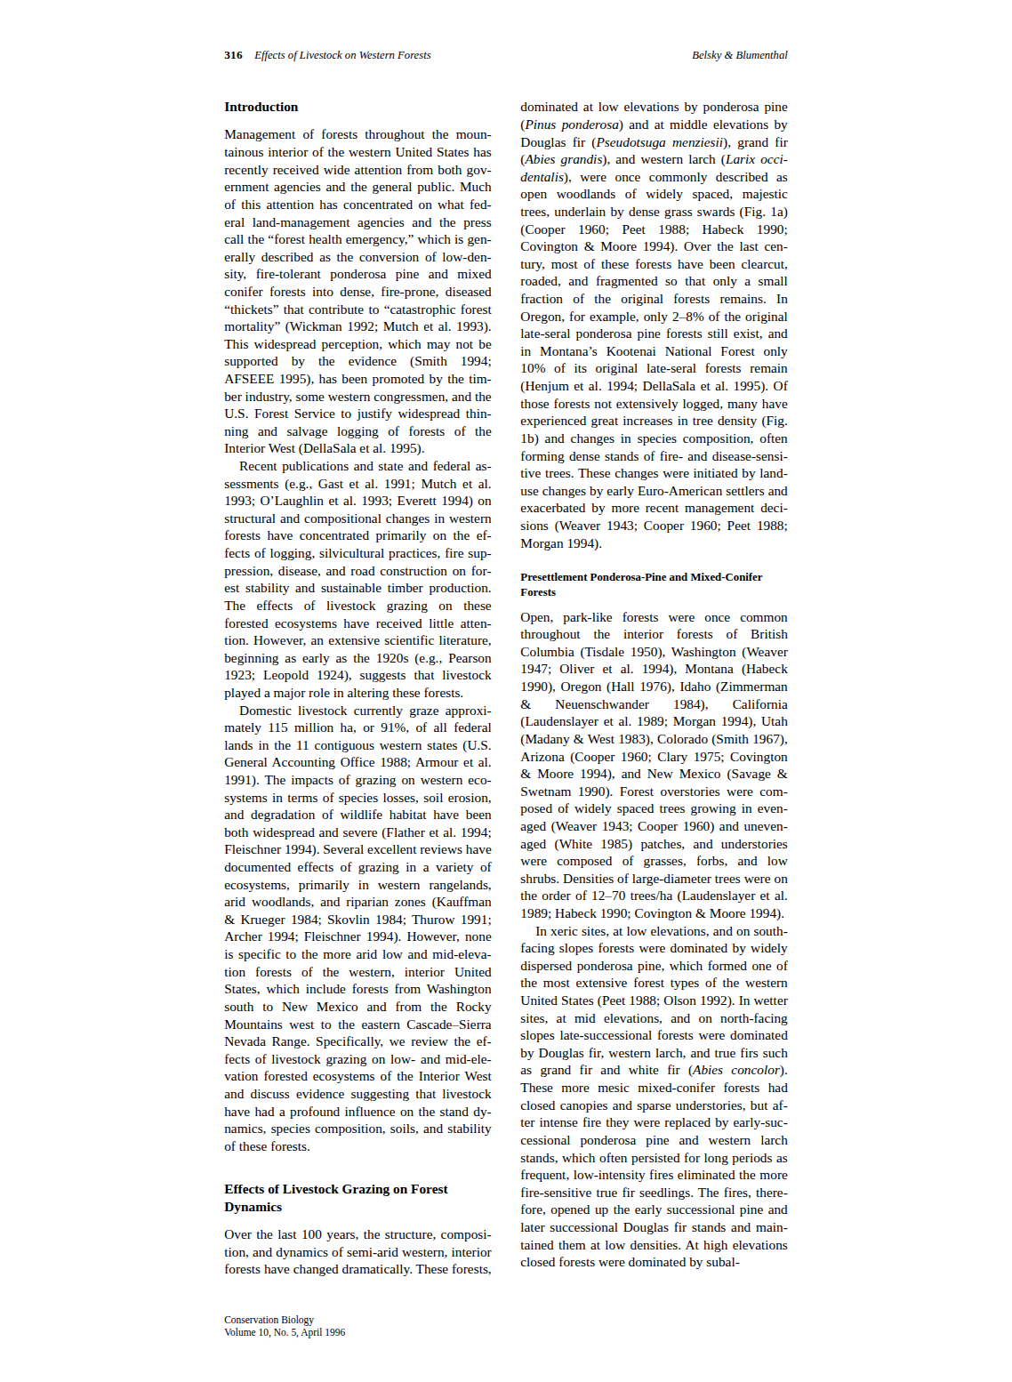316 Effects of Livestock on Western Forests Belsky & Blumenthal
Introduction
Management of forests throughout the mountainous interior of the western United States has recently received wide attention from both government agencies and the general public. Much of this attention has concentrated on what federal land-management agencies and the press call the “forest health emergency,” which is generally described as the conversion of low-density, fire-tolerant ponderosa pine and mixed conifer forests into dense, fire-prone, diseased “thickets” that contribute to “catastrophic forest mortality” (Wickman 1992; Mutch et al. 1993). This widespread perception, which may not be supported by the evidence (Smith 1994; AFSEEE 1995), has been promoted by the timber industry, some western congressmen, and the U.S. Forest Service to justify widespread thinning and salvage logging of forests of the Interior West (DellaSala et al. 1995).
Recent publications and state and federal assessments (e.g., Gast et al. 1991; Mutch et al. 1993; O’Laughlin et al. 1993; Everett 1994) on structural and compositional changes in western forests have concentrated primarily on the effects of logging, silvicultural practices, fire suppression, disease, and road construction on forest stability and sustainable timber production. The effects of livestock grazing on these forested ecosystems have received little attention. However, an extensive scientific literature, beginning as early as the 1920s (e.g., Pearson 1923; Leopold 1924), suggests that livestock played a major role in altering these forests.
Domestic livestock currently graze approximately 115 million ha, or 91%, of all federal lands in the 11 contiguous western states (U.S. General Accounting Office 1988; Armour et al. 1991). The impacts of grazing on western ecosystems in terms of species losses, soil erosion, and degradation of wildlife habitat have been both widespread and severe (Flather et al. 1994; Fleischner 1994). Several excellent reviews have documented effects of grazing in a variety of ecosystems, primarily in western rangelands, arid woodlands, and riparian zones (Kauffman & Krueger 1984; Skovlin 1984; Thurow 1991; Archer 1994; Fleischner 1994). However, none is specific to the more arid low and mid-elevation forests of the western, interior United States, which include forests from Washington south to New Mexico and from the Rocky Mountains west to the eastern Cascade–Sierra Nevada Range. Specifically, we review the effects of livestock grazing on low- and mid-elevation forested ecosystems of the Interior West and discuss evidence suggesting that livestock have had a profound influence on the stand dynamics, species composition, soils, and stability of these forests.
Effects of Livestock Grazing on Forest Dynamics
Over the last 100 years, the structure, composition, and dynamics of semi-arid western, interior forests have changed dramatically. These forests, dominated at low elevations by ponderosa pine (Pinus ponderosa) and at middle elevations by Douglas fir (Pseudotsuga menziesii), grand fir (Abies grandis), and western larch (Larix occidentalis), were once commonly described as open woodlands of widely spaced, majestic trees, underlain by dense grass swards (Fig. 1a) (Cooper 1960; Peet 1988; Habeck 1990; Covington & Moore 1994). Over the last century, most of these forests have been clearcut, roaded, and fragmented so that only a small fraction of the original forests remains. In Oregon, for example, only 2–8% of the original late-seral ponderosa pine forests still exist, and in Montana’s Kootenai National Forest only 10% of its original late-seral forests remain (Henjum et al. 1994; DellaSala et al. 1995). Of those forests not extensively logged, many have experienced great increases in tree density (Fig. 1b) and changes in species composition, often forming dense stands of fire- and disease-sensitive trees. These changes were initiated by land-use changes by early Euro-American settlers and exacerbated by more recent management decisions (Weaver 1943; Cooper 1960; Peet 1988; Morgan 1994).
Presettlement Ponderosa-Pine and Mixed-Conifer Forests
Open, park-like forests were once common throughout the interior forests of British Columbia (Tisdale 1950), Washington (Weaver 1947; Oliver et al. 1994), Montana (Habeck 1990), Oregon (Hall 1976), Idaho (Zimmerman & Neuenschwander 1984), California (Laudenslayer et al. 1989; Morgan 1994), Utah (Madany & West 1983), Colorado (Smith 1967), Arizona (Cooper 1960; Clary 1975; Covington & Moore 1994), and New Mexico (Savage & Swetnam 1990). Forest overstories were composed of widely spaced trees growing in even-aged (Weaver 1943; Cooper 1960) and uneven-aged (White 1985) patches, and understories were composed of grasses, forbs, and low shrubs. Densities of large-diameter trees were on the order of 12–70 trees/ha (Laudenslayer et al. 1989; Habeck 1990; Covington & Moore 1994).
In xeric sites, at low elevations, and on south-facing slopes forests were dominated by widely dispersed ponderosa pine, which formed one of the most extensive forest types of the western United States (Peet 1988; Olson 1992). In wetter sites, at mid elevations, and on north-facing slopes late-successional forests were dominated by Douglas fir, western larch, and true firs such as grand fir and white fir (Abies concolor). These more mesic mixed-conifer forests had closed canopies and sparse understories, but after intense fire they were replaced by early-successional ponderosa pine and western larch stands, which often persisted for long periods as frequent, low-intensity fires eliminated the more fire-sensitive true fir seedlings. The fires, therefore, opened up the early successional pine and later successional Douglas fir stands and maintained them at low densities. At high elevations closed forests were dominated by subal-
Conservation Biology
Volume 10, No. 5, April 1996